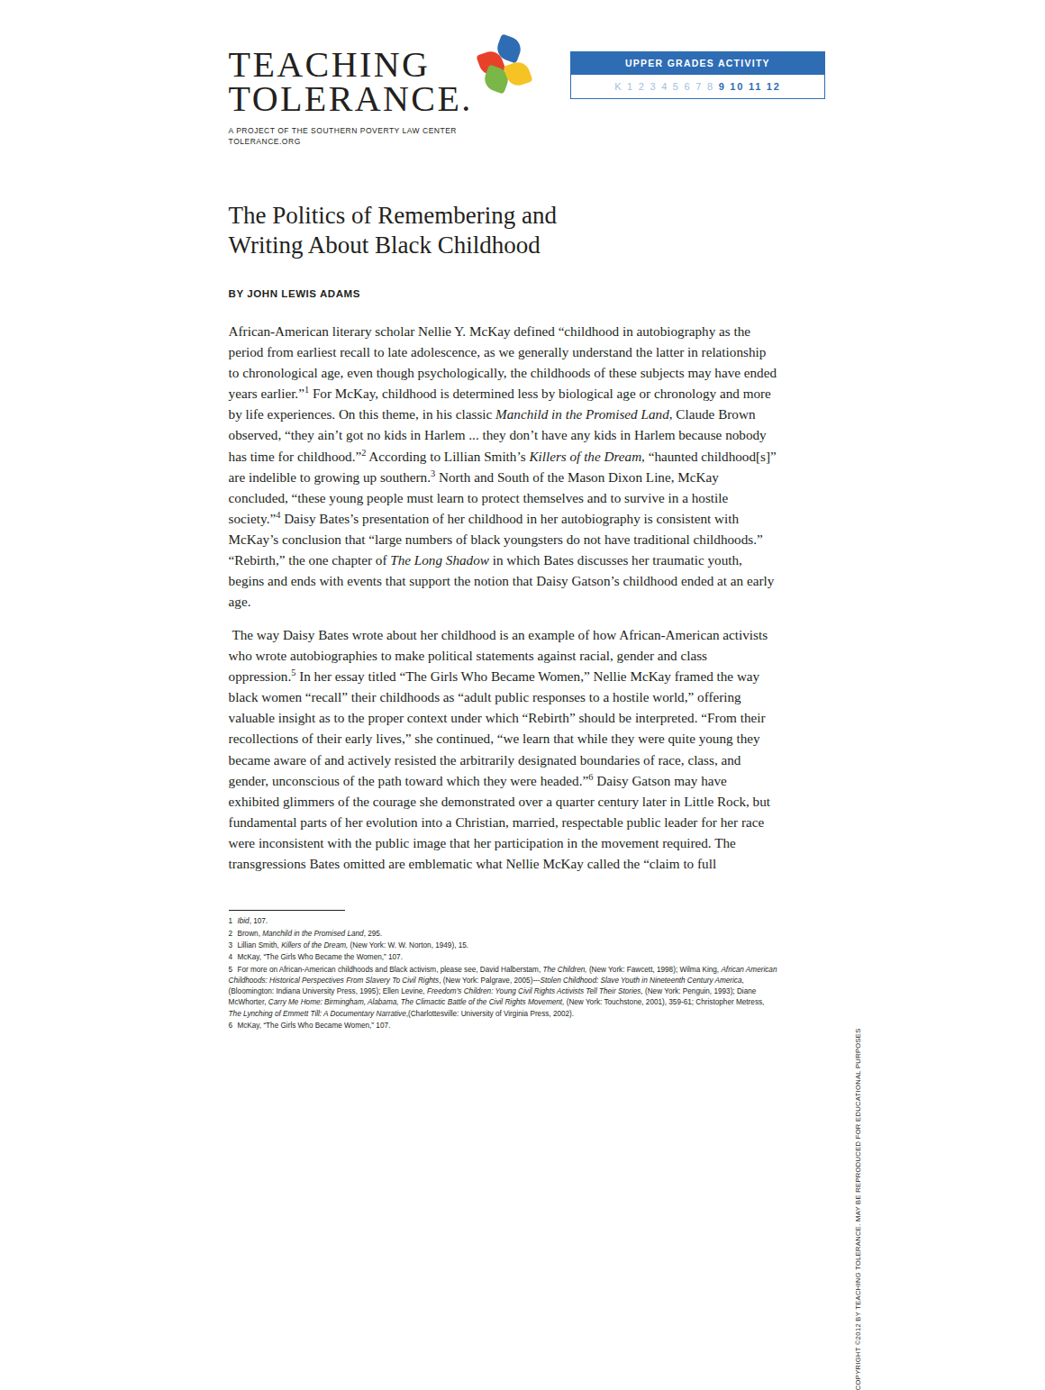Teaching Tolerance.
A project of the Southern Poverty Law Center
tolerance.org
Upper Grades Activity
K 1 2 3 4 5 6 7 8 9 10 11 12
The Politics of Remembering and
Writing About Black Childhood
BY JOHN LEWIS ADAMS
African-American literary scholar Nellie Y. McKay defined “childhood in autobiography as the period from earliest recall to late adolescence, as we generally understand the latter in relationship to chronological age, even though psychologically, the childhoods of these subjects may have ended years earlier.”1 For McKay, childhood is determined less by biological age or chronology and more by life experiences. On this theme, in his classic Manchild in the Promised Land, Claude Brown observed, “they ain’t got no kids in Harlem ... they don’t have any kids in Harlem because nobody has time for childhood.”2 According to Lillian Smith’s Killers of the Dream, “haunted childhood[s]” are indelible to growing up southern.3 North and South of the Mason Dixon Line, McKay concluded, “these young people must learn to protect themselves and to survive in a hostile society.”4 Daisy Bates’s presentation of her childhood in her autobiography is consistent with McKay’s conclusion that “large numbers of black youngsters do not have traditional childhoods.” “Rebirth,” the one chapter of The Long Shadow in which Bates discusses her traumatic youth, begins and ends with events that support the notion that Daisy Gatson’s childhood ended at an early age.
The way Daisy Bates wrote about her childhood is an example of how African-American activists who wrote autobiographies to make political statements against racial, gender and class oppression.5 In her essay titled “The Girls Who Became Women,” Nellie McKay framed the way black women “recall” their childhoods as “adult public responses to a hostile world,” offering valuable insight as to the proper context under which “Rebirth” should be interpreted. “From their recollections of their early lives,” she continued, “we learn that while they were quite young they became aware of and actively resisted the arbitrarily designated boundaries of race, class, and gender, unconscious of the path toward which they were headed.”6 Daisy Gatson may have exhibited glimmers of the courage she demonstrated over a quarter century later in Little Rock, but fundamental parts of her evolution into a Christian, married, respectable public leader for her race were inconsistent with the public image that her participation in the movement required. The transgressions Bates omitted are emblematic what Nellie McKay called the “claim to full
1 Ibid, 107.
2 Brown, Manchild in the Promised Land, 295.
3 Lillian Smith, Killers of the Dream, (New York: W. W. Norton, 1949), 15.
4 McKay, “The Girls Who Became the Women,” 107.
5 For more on African-American childhoods and Black activism, please see, David Halberstam, The Children, (New York: Fawcett, 1998); Wilma King, African American Childhoods: Historical Perspectives From Slavery To Civil Rights, (New York: Palgrave, 2005)---Stolen Childhood: Slave Youth in Nineteenth Century America, (Bloomington: Indiana University Press, 1995); Ellen Levine, Freedom’s Children: Young Civil Rights Activists Tell Their Stories, (New York: Penguin, 1993); Diane McWhorter, Carry Me Home: Birmingham, Alabama, The Climactic Battle of the Civil Rights Movement, (New York: Touchstone, 2001), 359-61; Christopher Metress, The Lynching of Emmett Till: A Documentary Narrative,(Charlottesville: University of Virginia Press, 2002).
6 McKay, “The Girls Who Became Women,” 107.
Copyright ©2012 by Teaching Tolerance. May be reproduced for educational purposes